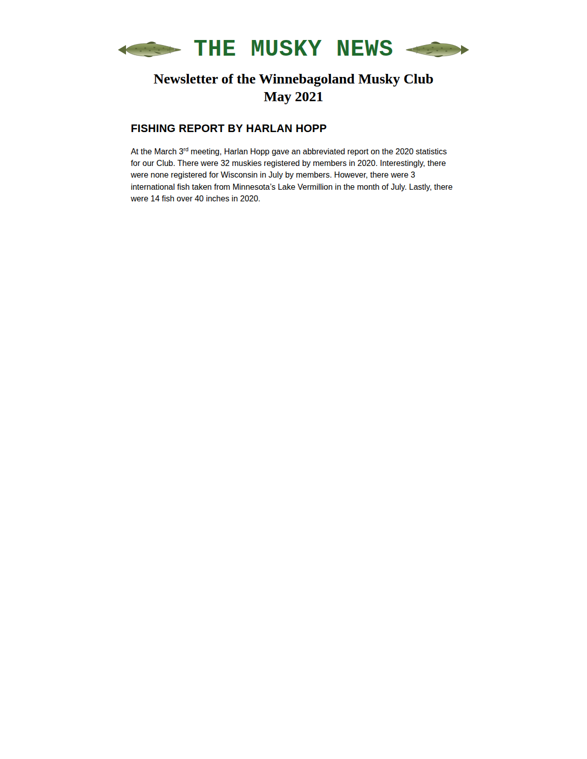The Musky News
Newsletter of the Winnebagoland Musky Club May 2021
FISHING REPORT BY HARLAN HOPP
At the March 3rd meeting, Harlan Hopp gave an abbreviated report on the 2020 statistics for our Club. There were 32 muskies registered by members in 2020. Interestingly, there were none registered for Wisconsin in July by members. However, there were 3 international fish taken from Minnesota’s Lake Vermillion in the month of July. Lastly, there were 14 fish over 40 inches in 2020.